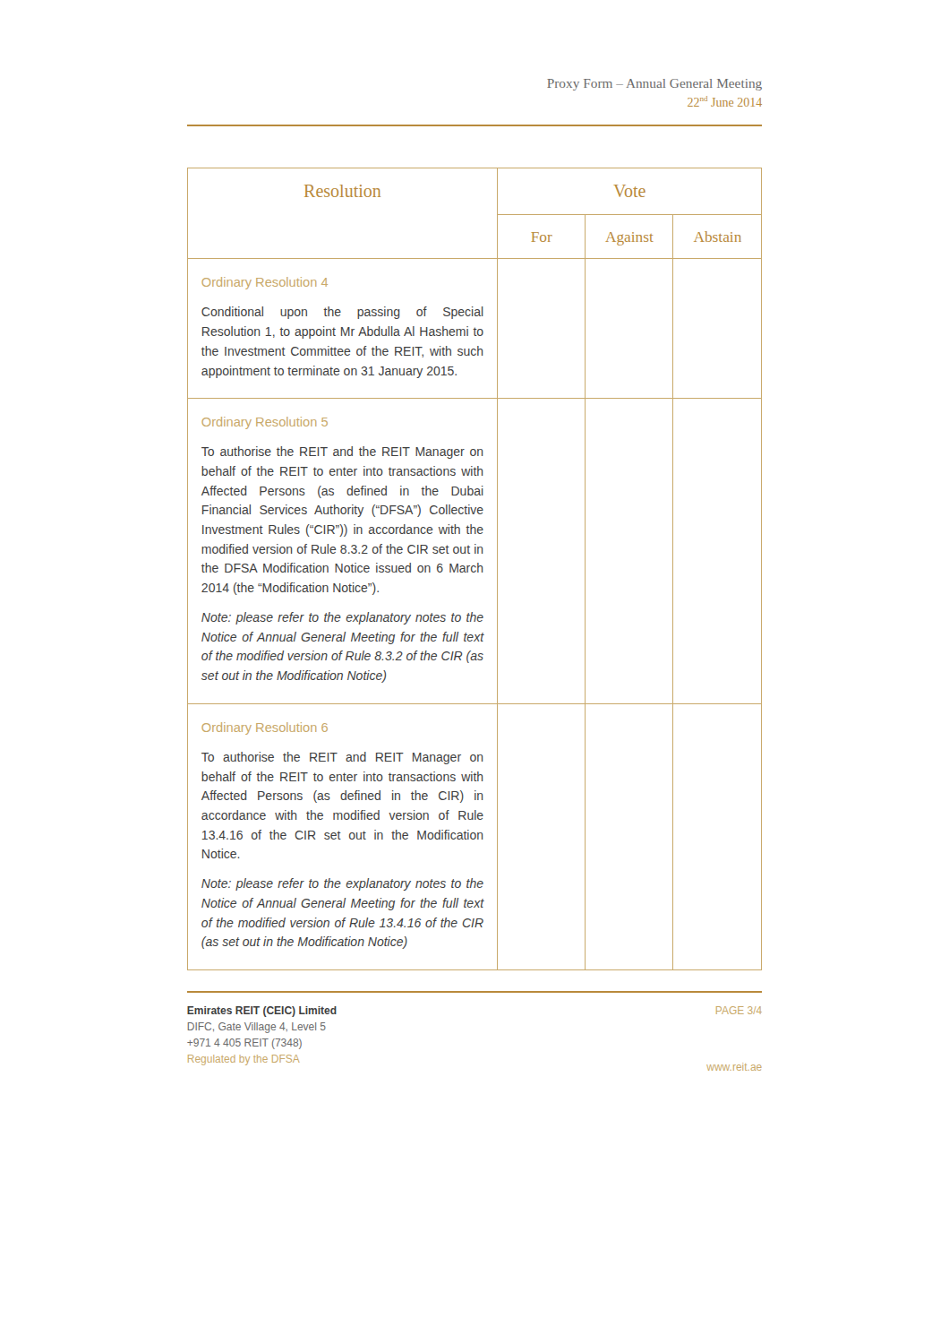Proxy Form – Annual General Meeting
22nd June 2014
| Resolution | Vote |
| --- | --- |
| For | Against | Abstain |
| Ordinary Resolution 4 Conditional upon the passing of Special Resolution 1, to appoint Mr Abdulla Al Hashemi to the Investment Committee of the REIT, with such appointment to terminate on 31 January 2015. | | | |
| Ordinary Resolution 5 To authorise the REIT and the REIT Manager on behalf of the REIT to enter into transactions with Affected Persons (as defined in the Dubai Financial Services Authority (“DFSA”) Collective Investment Rules (“CIR”)) in accordance with the modified version of Rule 8.3.2 of the CIR set out in the DFSA Modification Notice issued on 6 March 2014 (the “Modification Notice”). Note: please refer to the explanatory notes to the Notice of Annual General Meeting for the full text of the modified version of Rule 8.3.2 of the CIR (as set out in the Modification Notice) | | | |
| Ordinary Resolution 6 To authorise the REIT and REIT Manager on behalf of the REIT to enter into transactions with Affected Persons (as defined in the CIR) in accordance with the modified version of Rule 13.4.16 of the CIR set out in the Modification Notice. Note: please refer to the explanatory notes to the Notice of Annual General Meeting for the full text of the modified version of Rule 13.4.16 of the CIR (as set out in the Modification Notice) | | | |
Emirates REIT (CEIC) Limited
DIFC, Gate Village 4, Level 5
+971 4 405 REIT (7348)
Regulated by the DFSA
PAGE 3/4 www.reit.ae